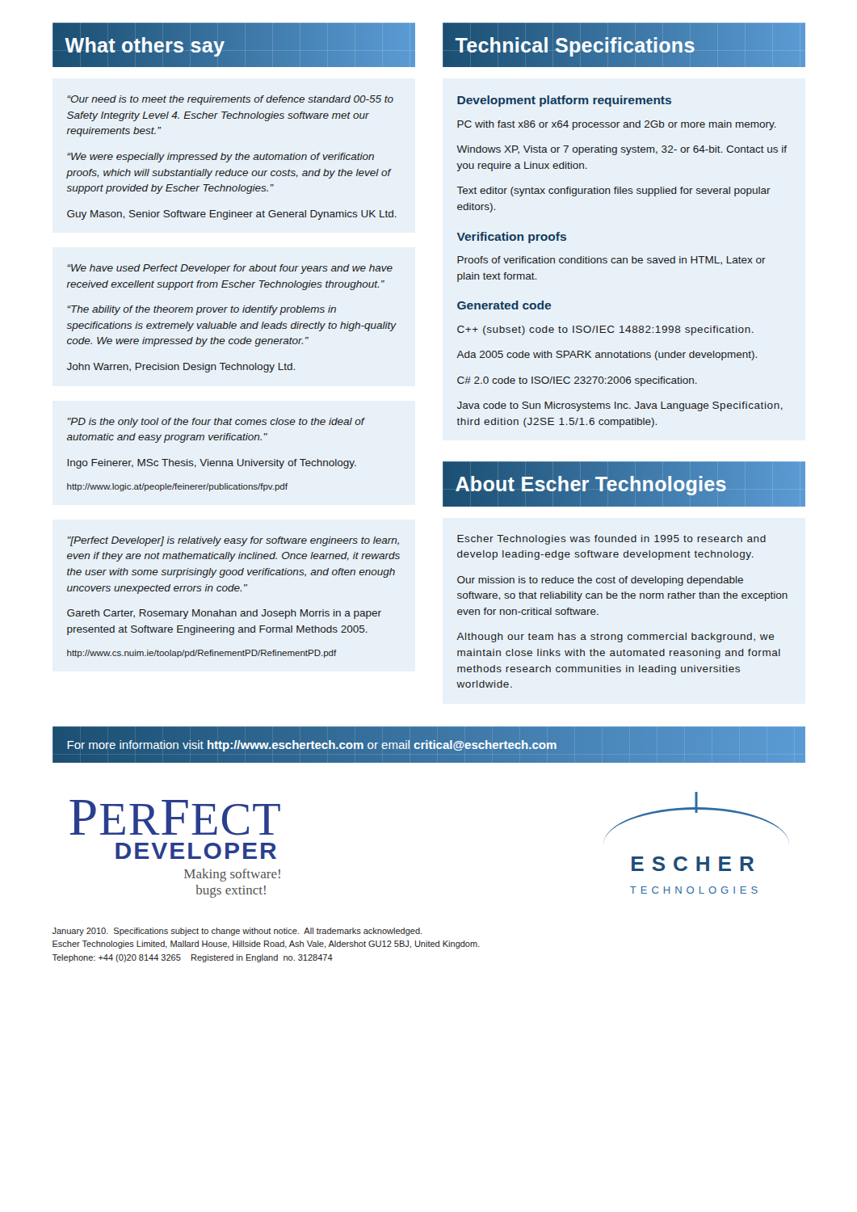What others say
“Our need is to meet the requirements of defence standard 00-55 to Safety Integrity Level 4. Escher Technologies software met our requirements best.”
“We were especially impressed by the automation of verification proofs, which will substantially reduce our costs, and by the level of support provided by Escher Technologies.”
Guy Mason, Senior Software Engineer at General Dynamics UK Ltd.
“We have used Perfect Developer for about four years and we have received excellent support from Escher Technologies throughout.”
“The ability of the theorem prover to identify problems in specifications is extremely valuable and leads directly to high-quality code. We were impressed by the code generator.”
John Warren, Precision Design Technology Ltd.
"PD is the only tool of the four that comes close to the ideal of automatic and easy program verification."
Ingo Feinerer, MSc Thesis, Vienna University of Technology.
http://www.logic.at/people/feinerer/publications/fpv.pdf
"[Perfect Developer] is relatively easy for software engineers to learn, even if they are not mathematically inclined. Once learned, it rewards the user with some surprisingly good verifications, and often enough uncovers unexpected errors in code."
Gareth Carter, Rosemary Monahan and Joseph Morris in a paper presented at Software Engineering and Formal Methods 2005.
http://www.cs.nuim.ie/toolap/pd/RefinementPD/RefinementPD.pdf
Technical Specifications
Development platform requirements
PC with fast x86 or x64 processor and 2Gb or more main memory.
Windows XP, Vista or 7 operating system, 32- or 64-bit. Contact us if you require a Linux edition.
Text editor (syntax configuration files supplied for several popular editors).
Verification proofs
Proofs of verification conditions can be saved in HTML, Latex or plain text format.
Generated code
C++ (subset) code to ISO/IEC 14882:1998 specification.
Ada 2005 code with SPARK annotations (under development).
C# 2.0 code to ISO/IEC 23270:2006 specification.
Java code to Sun Microsystems Inc. Java Language Specification, third edition (J2SE 1.5/1.6 compatible).
About Escher Technologies
Escher Technologies was founded in 1995 to research and develop leading-edge software development technology.
Our mission is to reduce the cost of developing dependable software, so that reliability can be the norm rather than the exception even for non-critical software.
Although our team has a strong commercial background, we maintain close links with the automated reasoning and formal methods research communities in leading universities worldwide.
For more information visit http://www.eschertech.com or email critical@eschertech.com
PERFECT
DEVELOPER
Making software!bugs extinct!
ESCHER
TECHNOLOGIES
January 2010. Specifications subject to change without notice. All trademarks acknowledged.
Escher Technologies Limited, Mallard House, Hillside Road, Ash Vale, Aldershot GU12 5BJ, United Kingdom.
Telephone: +44 (0)20 8144 3265 Registered in England no. 3128474